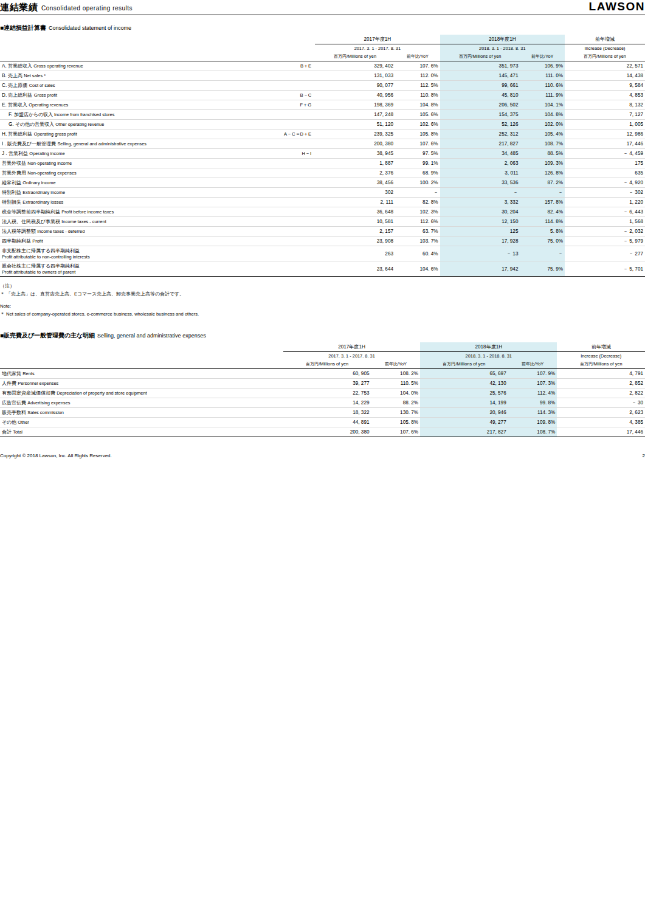連結業績Consolidated operating results
LAWSON
■連結損益計算書Consolidated statement of income
| | | 2017年度1H | 2018年度1H | 前年増減 |
| --- | --- | --- | --- | --- |
| | | 2017. 3. 1 - 2017. 8. 31 | 2018. 3. 1 - 2018. 8. 31 | Increase (Decrease) |
| | | 百万円/Millions of yen | 前年比/YoY | 百万円/Millions of yen | 前年比/YoY | 百万円/Millions of yen |
| A. 営業総収入 Gross operating revenue | B＋E | 329, 402 | 107. 6% | 351, 973 | 106. 9% | 22, 571 |
| B. 売上高 Net sales * | | 131, 033 | 112. 0% | 145, 471 | 111. 0% | 14, 438 |
| C. 売上原価 Cost of sales | | 90, 077 | 112. 5% | 99, 661 | 110. 6% | 9, 584 |
| D. 売上総利益 Gross profit | B－C | 40, 956 | 110. 8% | 45, 810 | 111. 9% | 4, 853 |
| E. 営業収入 Operating revenues | F＋G | 198, 369 | 104. 8% | 206, 502 | 104. 1% | 8, 132 |
| F. 加盟店からの収入 Income from franchised stores | | 147, 248 | 105. 6% | 154, 375 | 104. 8% | 7, 127 |
| G. その他の営業収入 Other operating revenue | | 51, 120 | 102. 6% | 52, 126 | 102. 0% | 1, 005 |
| H. 営業総利益 Operating gross profit | A－C＝D＋E | 239, 325 | 105. 8% | 252, 312 | 105. 4% | 12, 986 |
| I . 販売費及び一般管理費 Selling, general and administrative expenses | | 200, 380 | 107. 6% | 217, 827 | 108. 7% | 17, 446 |
| J . 営業利益 Operating income | H－I | 38, 945 | 97. 5% | 34, 485 | 88. 5% | － 4, 459 |
| 営業外収益 Non-operating income | | 1, 887 | 99. 1% | 2, 063 | 109. 3% | 175 |
| 営業外費用 Non-operating expenses | | 2, 376 | 68. 9% | 3, 011 | 126. 8% | 635 |
| 経常利益 Ordinary income | | 38, 456 | 100. 2% | 33, 536 | 87. 2% | － 4, 920 |
| 特別利益 Extraordinary income | | 302 | － | － | － | － 302 |
| 特別損失 Extraordinary losses | | 2, 111 | 82. 8% | 3, 332 | 157. 8% | 1, 220 |
| 税金等調整前四半期純利益 Profit before income taxes | | 36, 648 | 102. 3% | 30, 204 | 82. 4% | － 6, 443 |
| 法人税、住民税及び事業税 Income taxes - current | | 10, 581 | 112. 6% | 12, 150 | 114. 8% | 1, 568 |
| 法人税等調整額 Income taxes - deferred | | 2, 157 | 63. 7% | 125 | 5. 8% | － 2, 032 |
| 四半期純利益 Profit | | 23, 908 | 103. 7% | 17, 928 | 75. 0% | － 5, 979 |
| 非支配株主に帰属する四半期純利益 Profit attributable to non-controlling interests | | 263 | 60. 4% | － 13 | － | － 277 |
| 親会社株主に帰属する四半期純利益 Profit attributable to owners of parent | | 23, 644 | 104. 6% | 17, 942 | 75. 9% | － 5, 701 |
（注）
＊ 「売上高」は、直営店売上高、Eコマース売上高、卸売事業売上高等の合計です。
Note:
＊ Net sales of company-operated stores, e-commerce business, wholesale business and others.
■販売費及び一般管理費の主な明細Selling, general and administrative expenses
| | 2017年度1H | 2018年度1H | 前年増減 |
| --- | --- | --- | --- |
| | 2017. 3. 1 - 2017. 8. 31 | 2018. 3. 1 - 2018. 8. 31 | Increase (Decrease) |
| | 百万円/Millions of yen | 前年比/YoY | 百万円/Millions of yen | 前年比/YoY | 百万円/Millions of yen |
| 地代家賃 Rents | 60, 905 | 108. 2% | 65, 697 | 107. 9% | 4, 791 |
| 人件費 Personnel expenses | 39, 277 | 110. 5% | 42, 130 | 107. 3% | 2, 852 |
| 有形固定資産減価償却費 Depreciation of property and store equipment | 22, 753 | 104. 0% | 25, 576 | 112. 4% | 2, 822 |
| 広告宣伝費 Advertising expenses | 14, 229 | 88. 2% | 14, 199 | 99. 8% | － 30 |
| 販売手数料 Sales commission | 18, 322 | 130. 7% | 20, 946 | 114. 3% | 2, 623 |
| その他 Other | 44, 891 | 105. 8% | 49, 277 | 109. 8% | 4, 385 |
| 合計 Total | 200, 380 | 107. 6% | 217, 827 | 108. 7% | 17, 446 |
Copyright © 2018 Lawson, Inc. All Rights Reserved.
2